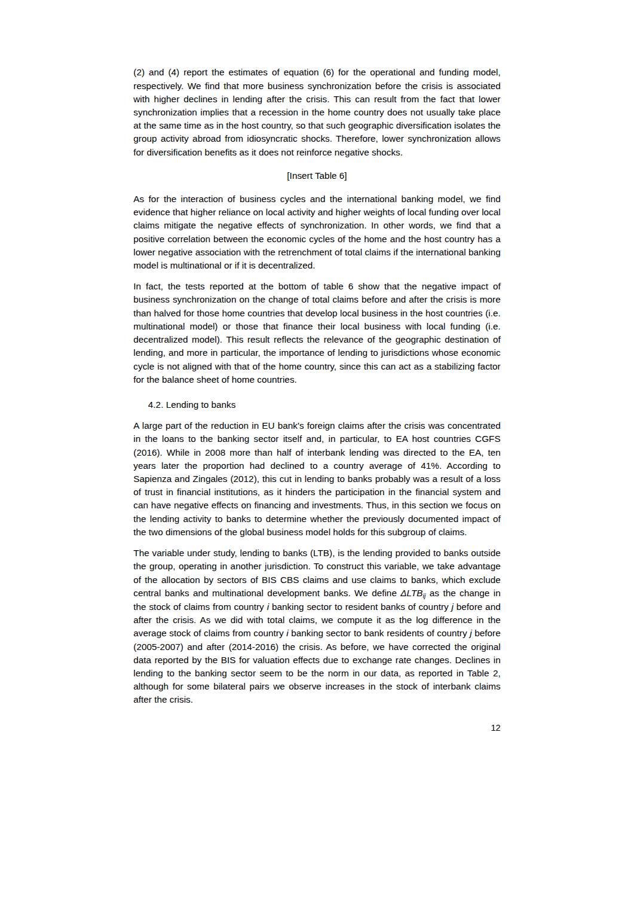(2) and (4) report the estimates of equation (6) for the operational and funding model, respectively. We find that more business synchronization before the crisis is associated with higher declines in lending after the crisis. This can result from the fact that lower synchronization implies that a recession in the home country does not usually take place at the same time as in the host country, so that such geographic diversification isolates the group activity abroad from idiosyncratic shocks. Therefore, lower synchronization allows for diversification benefits as it does not reinforce negative shocks.
[Insert Table 6]
As for the interaction of business cycles and the international banking model, we find evidence that higher reliance on local activity and higher weights of local funding over local claims mitigate the negative effects of synchronization. In other words, we find that a positive correlation between the economic cycles of the home and the host country has a lower negative association with the retrenchment of total claims if the international banking model is multinational or if it is decentralized.
In fact, the tests reported at the bottom of table 6 show that the negative impact of business synchronization on the change of total claims before and after the crisis is more than halved for those home countries that develop local business in the host countries (i.e. multinational model) or those that finance their local business with local funding (i.e. decentralized model). This result reflects the relevance of the geographic destination of lending, and more in particular, the importance of lending to jurisdictions whose economic cycle is not aligned with that of the home country, since this can act as a stabilizing factor for the balance sheet of home countries.
4.2. Lending to banks
A large part of the reduction in EU bank's foreign claims after the crisis was concentrated in the loans to the banking sector itself and, in particular, to EA host countries CGFS (2016). While in 2008 more than half of interbank lending was directed to the EA, ten years later the proportion had declined to a country average of 41%. According to Sapienza and Zingales (2012), this cut in lending to banks probably was a result of a loss of trust in financial institutions, as it hinders the participation in the financial system and can have negative effects on financing and investments. Thus, in this section we focus on the lending activity to banks to determine whether the previously documented impact of the two dimensions of the global business model holds for this subgroup of claims.
The variable under study, lending to banks (LTB), is the lending provided to banks outside the group, operating in another jurisdiction. To construct this variable, we take advantage of the allocation by sectors of BIS CBS claims and use claims to banks, which exclude central banks and multinational development banks. We define ΔLTBij as the change in the stock of claims from country i banking sector to resident banks of country j before and after the crisis. As we did with total claims, we compute it as the log difference in the average stock of claims from country i banking sector to bank residents of country j before (2005-2007) and after (2014-2016) the crisis. As before, we have corrected the original data reported by the BIS for valuation effects due to exchange rate changes. Declines in lending to the banking sector seem to be the norm in our data, as reported in Table 2, although for some bilateral pairs we observe increases in the stock of interbank claims after the crisis.
12